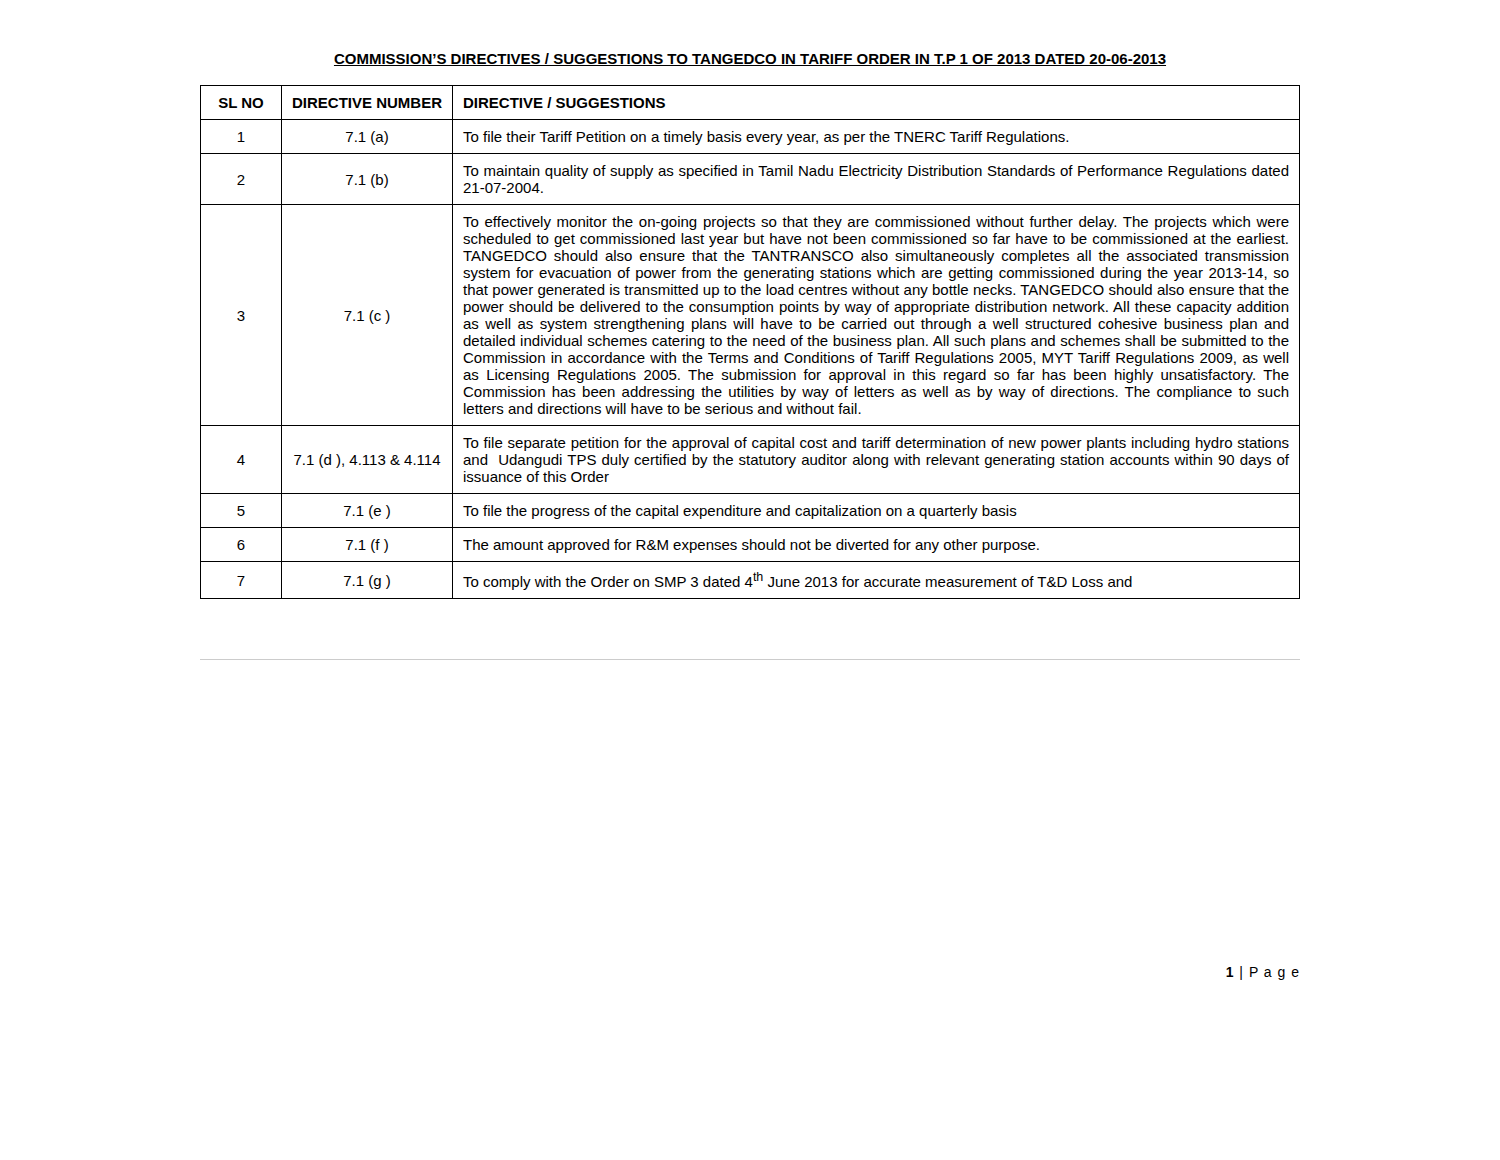COMMISSION’S DIRECTIVES / SUGGESTIONS TO TANGEDCO IN TARIFF ORDER IN T.P 1 OF 2013 DATED 20-06-2013
| SL NO | DIRECTIVE NUMBER | DIRECTIVE / SUGGESTIONS |
| --- | --- | --- |
| 1 | 7.1 (a) | To file their Tariff Petition on a timely basis every year, as per the TNERC Tariff Regulations. |
| 2 | 7.1 (b) | To maintain quality of supply as specified in Tamil Nadu Electricity Distribution Standards of Performance Regulations dated 21-07-2004. |
| 3 | 7.1 (c ) | To effectively monitor the on-going projects so that they are commissioned without further delay. The projects which were scheduled to get commissioned last year but have not been commissioned so far have to be commissioned at the earliest. TANGEDCO should also ensure that the TANTRANSCO also simultaneously completes all the associated transmission system for evacuation of power from the generating stations which are getting commissioned during the year 2013-14, so that power generated is transmitted up to the load centres without any bottle necks. TANGEDCO should also ensure that the power should be delivered to the consumption points by way of appropriate distribution network. All these capacity addition as well as system strengthening plans will have to be carried out through a well structured cohesive business plan and detailed individual schemes catering to the need of the business plan. All such plans and schemes shall be submitted to the Commission in accordance with the Terms and Conditions of Tariff Regulations 2005, MYT Tariff Regulations 2009, as well as Licensing Regulations 2005. The submission for approval in this regard so far has been highly unsatisfactory. The Commission has been addressing the utilities by way of letters as well as by way of directions. The compliance to such letters and directions will have to be serious and without fail. |
| 4 | 7.1 (d ), 4.113 & 4.114 | To file separate petition for the approval of capital cost and tariff determination of new power plants including hydro stations and Udangudi TPS duly certified by the statutory auditor along with relevant generating station accounts within 90 days of issuance of this Order |
| 5 | 7.1 (e ) | To file the progress of the capital expenditure and capitalization on a quarterly basis |
| 6 | 7.1 (f ) | The amount approved for R&M expenses should not be diverted for any other purpose. |
| 7 | 7.1 (g ) | To comply with the Order on SMP 3 dated 4 th June 2013 for accurate measurement of T&D Loss and |
1 | P a g e